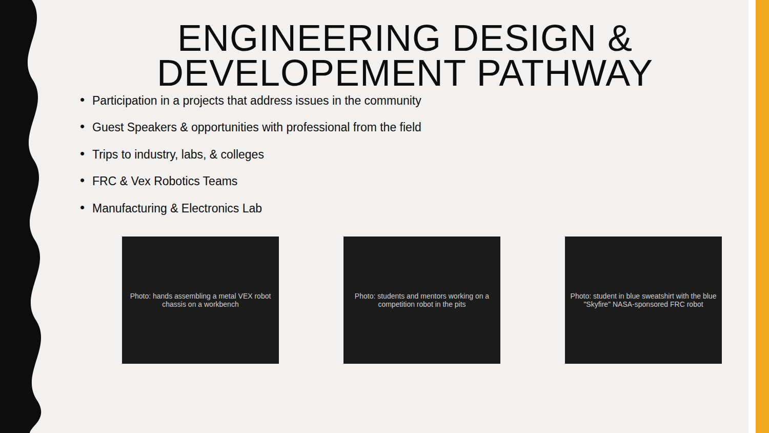Engineering Design & Developement Pathway
Participation in a projects that address issues in the community
Guest Speakers & opportunities with professional from the field
Trips to industry, labs, & colleges
FRC & Vex Robotics Teams
Manufacturing & Electronics Lab
Photo: hands assembling a metal VEX robot chassis on a workbench
Photo: students and mentors working on a competition robot in the pits
Photo: student in blue sweatshirt with the blue "Skyfire" NASA-sponsored FRC robot